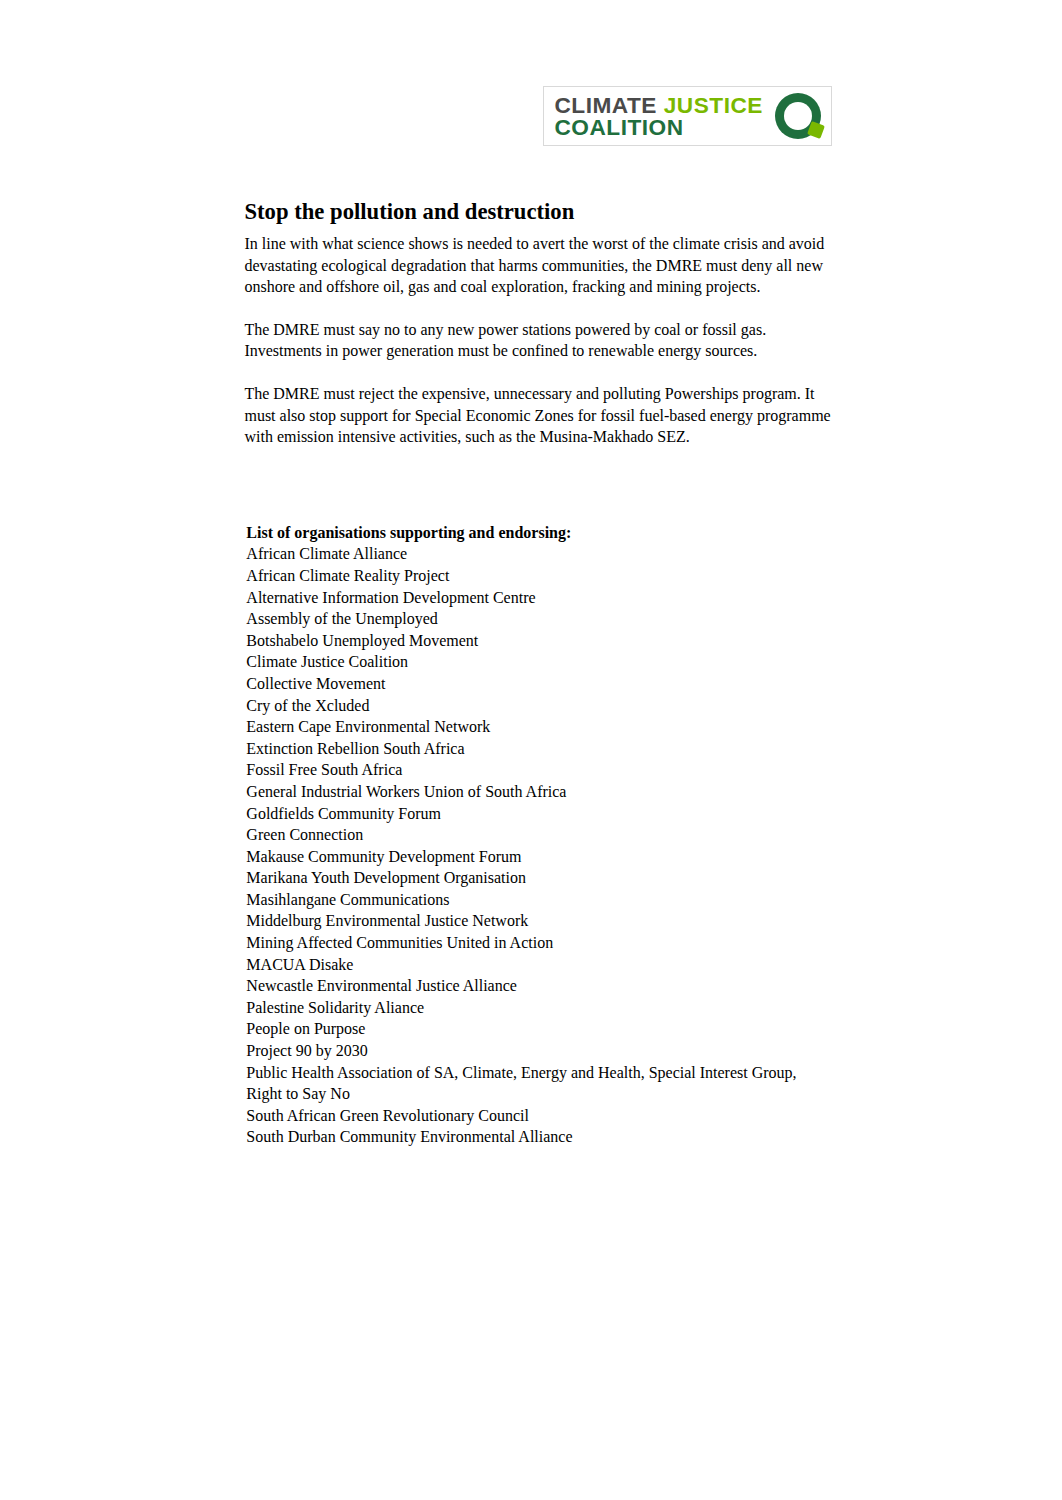CLIMATE JUSTICE
COALITION
Stop the pollution and destruction
In line with what science shows is needed to avert the worst of the climate crisis and avoid devastating ecological degradation that harms communities, the DMRE must deny all new onshore and offshore oil, gas and coal exploration, fracking and mining projects.
The DMRE must say no to any new power stations powered by coal or fossil gas. Investments in power generation must be confined to renewable energy sources.
The DMRE must reject the expensive, unnecessary and polluting Powerships program. It must also stop support for Special Economic Zones for fossil fuel-based energy programme with emission intensive activities, such as the Musina-Makhado SEZ.
List of organisations supporting and endorsing:
African Climate Alliance
African Climate Reality Project
Alternative Information Development Centre
Assembly of the Unemployed
Botshabelo Unemployed Movement
Climate Justice Coalition
Collective Movement
Cry of the Xcluded
Eastern Cape Environmental Network
Extinction Rebellion South Africa
Fossil Free South Africa
General Industrial Workers Union of South Africa
Goldfields Community Forum
Green Connection
Makause Community Development Forum
Marikana Youth Development Organisation
Masihlangane Communications
Middelburg Environmental Justice Network
Mining Affected Communities United in Action
MACUA Disake
Newcastle Environmental Justice Alliance
Palestine Solidarity Aliance
People on Purpose
Project 90 by 2030
Public Health Association of SA, Climate, Energy and Health, Special Interest Group,
Right to Say No
South African Green Revolutionary Council
South Durban Community Environmental Alliance